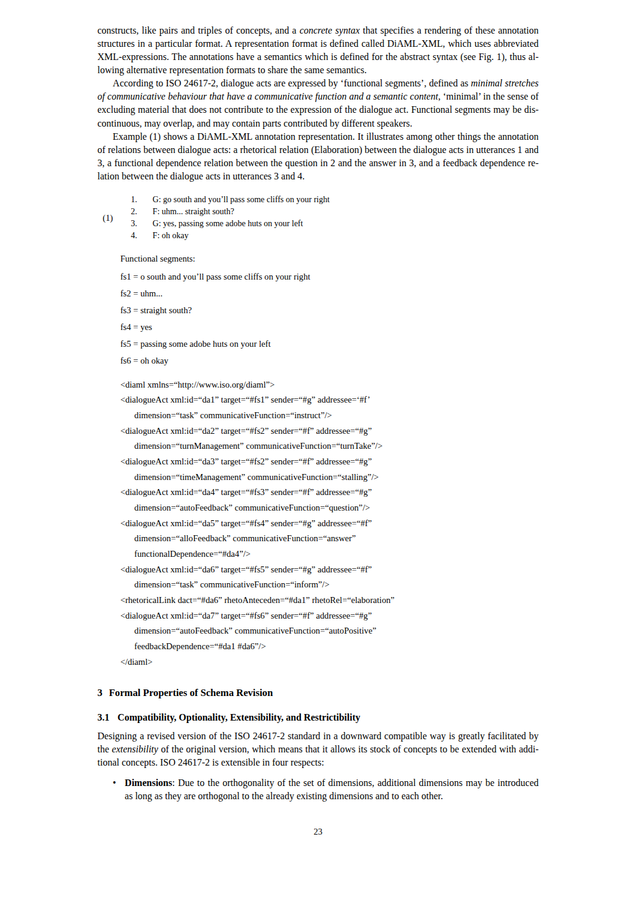constructs, like pairs and triples of concepts, and a concrete syntax that specifies a rendering of these annotation structures in a particular format. A representation format is defined called DiAML-XML, which uses abbreviated XML-expressions. The annotations have a semantics which is defined for the abstract syntax (see Fig. 1), thus allowing alternative representation formats to share the same semantics.
According to ISO 24617-2, dialogue acts are expressed by ‘functional segments’, defined as minimal stretches of communicative behaviour that have a communicative function and a semantic content, ‘minimal’ in the sense of excluding material that does not contribute to the expression of the dialogue act. Functional segments may be discontinuous, may overlap, and may contain parts contributed by different speakers.
Example (1) shows a DiAML-XML annotation representation. It illustrates among other things the annotation of relations between dialogue acts: a rhetorical relation (Elaboration) between the dialogue acts in utterances 1 and 3, a functional dependence relation between the question in 2 and the answer in 3, and a feedback dependence relation between the dialogue acts in utterances 3 and 4.
(1)
| 1. | G: go south and you’ll pass some cliffs on your right |
| 2. | F: uhm... straight south? |
| 3. | G: yes, passing some adobe huts on your left |
| 4. | F: oh okay |
Functional segments:
fs1 = o south and you’ll pass some cliffs on your right
fs2 = uhm...
fs3 = straight south?
fs4 = yes
fs5 = passing some adobe huts on your left
fs6 = oh okay
<diaml xmlns=“http://www.iso.org/diaml”>
<dialogueAct xml:id=“da1” target=“#fs1” sender=“#g” addressee=‘#f’
dimension=“task” communicativeFunction=“instruct”/>
<dialogueAct xml:id=“da2” target=“#fs2” sender=“#f” addressee=“#g”
dimension=“turnManagement” communicativeFunction=“turnTake”/>
<dialogueAct xml:id=“da3” target=“#fs2” sender=“#f” addressee=“#g”
dimension=“timeManagement” communicativeFunction=“stalling”/>
<dialogueAct xml:id=“da4” target=“#fs3” sender=“#f” addressee=“#g”
dimension=“autoFeedback” communicativeFunction=“question”/>
<dialogueAct xml:id=“da5” target=“#fs4” sender=“#g” addressee=“#f”
dimension=“alloFeedback” communicativeFunction=“answer”
functionalDependence=“#da4”/>
<dialogueAct xml:id=“da6” target=“#fs5” sender=“#g” addressee=“#f”
dimension=“task” communicativeFunction=“inform”/>
<rhetoricalLink dact=“#da6” rhetoAnteceden=“#da1” rhetoRel=“elaboration”
<dialogueAct xml:id=“da7” target=“#fs6” sender=“#f” addressee=“#g”
dimension=“autoFeedback” communicativeFunction=“autoPositive”
feedbackDependence=“#da1 #da6”/>
</diaml>
3 Formal Properties of Schema Revision
3.1 Compatibility, Optionality, Extensibility, and Restrictibility
Designing a revised version of the ISO 24617-2 standard in a downward compatible way is greatly facilitated by the extensibility of the original version, which means that it allows its stock of concepts to be extended with additional concepts. ISO 24617-2 is extensible in four respects:
Dimensions: Due to the orthogonality of the set of dimensions, additional dimensions may be introduced as long as they are orthogonal to the already existing dimensions and to each other.
23